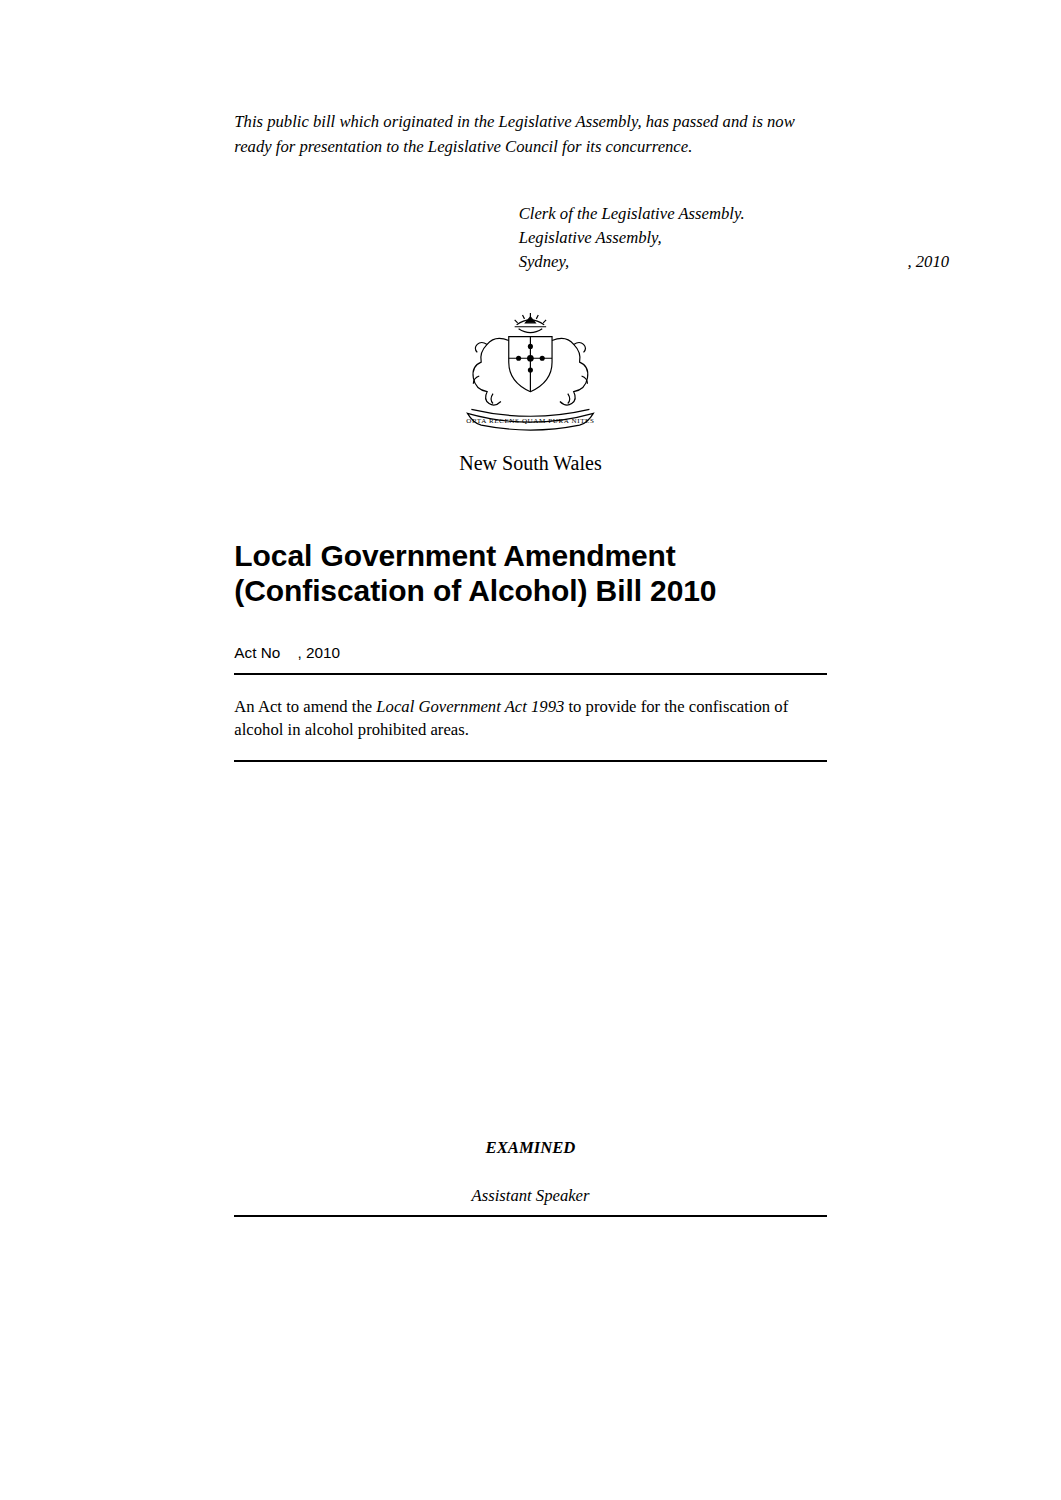This public bill which originated in the Legislative Assembly, has passed and is now ready for presentation to the Legislative Council for its concurrence.
Clerk of the Legislative Assembly. Legislative Assembly, Sydney,, 2010
ORTA RECENS QUAM PURA NITES
New South Wales
Local Government Amendment (Confiscation of Alcohol) Bill 2010
Act No , 2010
An Act to amend the Local Government Act 1993 to provide for the confiscation of alcohol in alcohol prohibited areas.
EXAMINED
Assistant Speaker